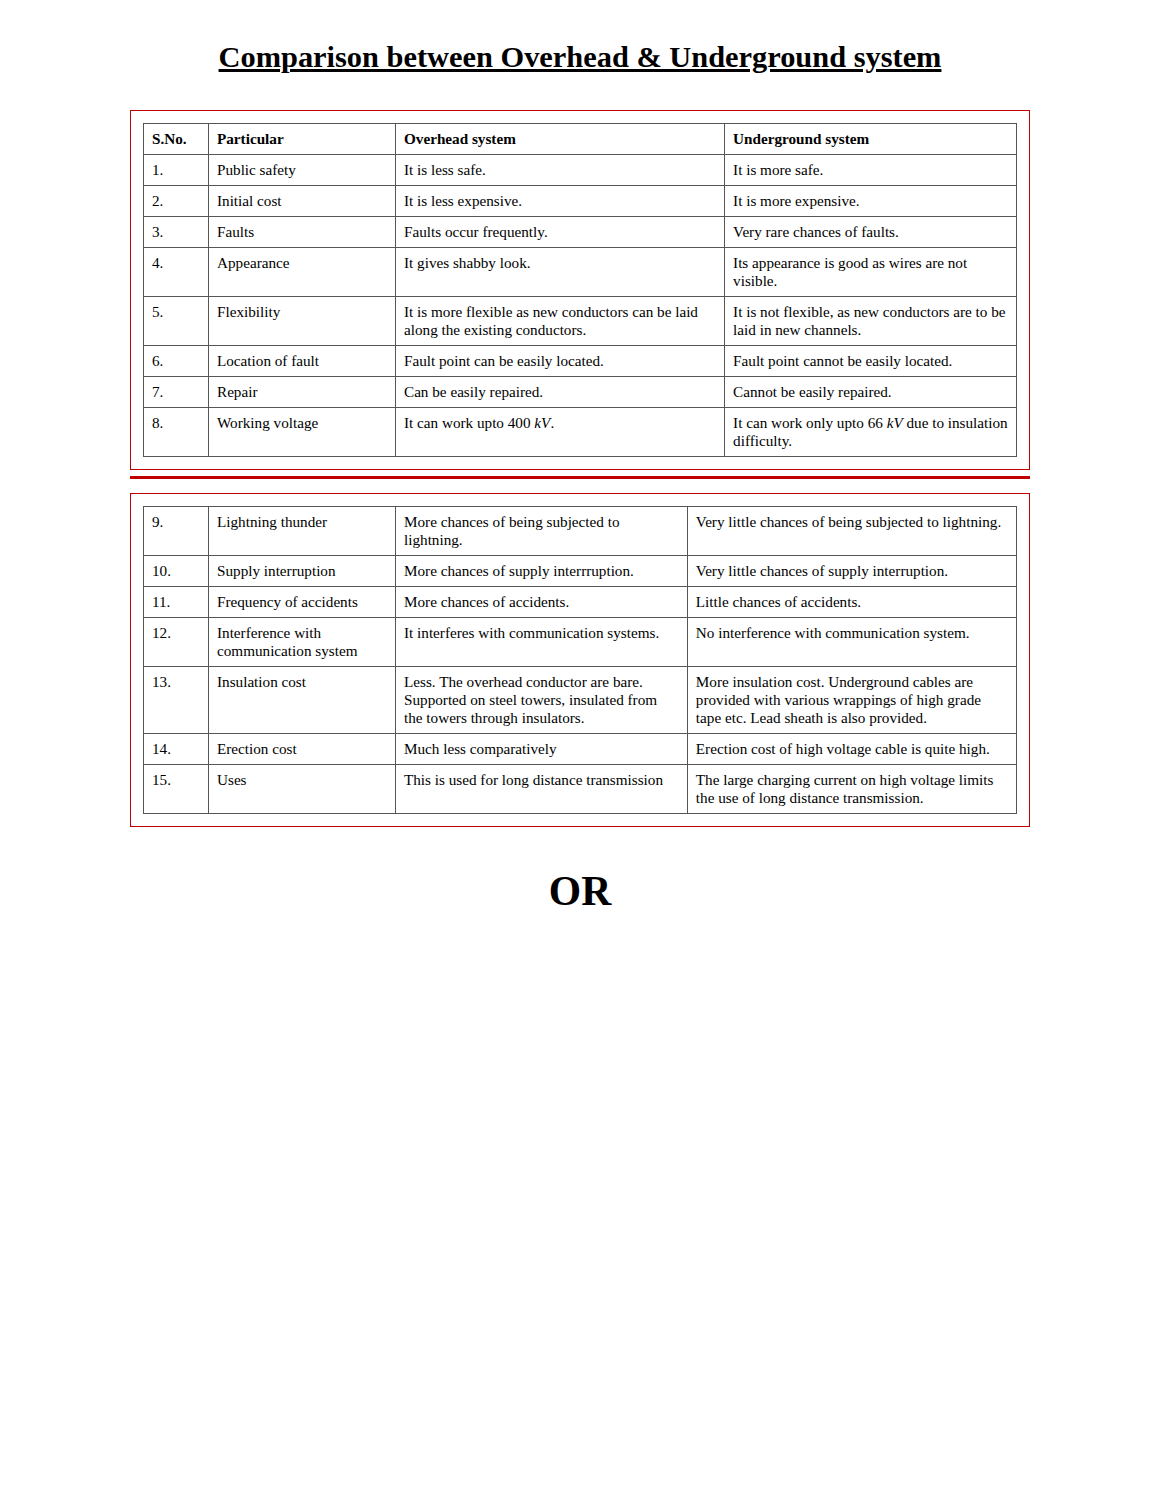Comparison between Overhead & Underground system
| S.No. | Particular | Overhead system | Underground system |
| --- | --- | --- | --- |
| 1. | Public safety | It is less safe. | It is more safe. |
| 2. | Initial cost | It is less expensive. | It is more expensive. |
| 3. | Faults | Faults occur frequently. | Very rare chances of faults. |
| 4. | Appearance | It gives shabby look. | Its appearance is good as wires are not visible. |
| 5. | Flexibility | It is more flexible as new conductors can be laid along the existing conductors. | It is not flexible, as new conductors are to be laid in new channels. |
| 6. | Location of fault | Fault point can be easily located. | Fault point cannot be easily located. |
| 7. | Repair | Can be easily repaired. | Cannot be easily repaired. |
| 8. | Working voltage | It can work upto 400 kV . | It can work only upto 66 kV due to insulation difficulty. |
| 9. | Lightning thunder | More chances of being subjected to lightning. | Very little chances of being subjected to lightning. |
| 10. | Supply interruption | More chances of supply interrruption. | Very little chances of supply interruption. |
| 11. | Frequency of accidents | More chances of accidents. | Little chances of accidents. |
| 12. | Interference with communication system | It interferes with communication systems. | No interference with communication system. |
| 13. | Insulation cost | Less. The overhead conductor are bare. Supported on steel towers, insulated from the towers through insulators. | More insulation cost. Underground cables are provided with various wrappings of high grade tape etc. Lead sheath is also provided. |
| 14. | Erection cost | Much less comparatively | Erection cost of high voltage cable is quite high. |
| 15. | Uses | This is used for long distance transmission | The large charging current on high voltage limits the use of long distance transmission. |
OR